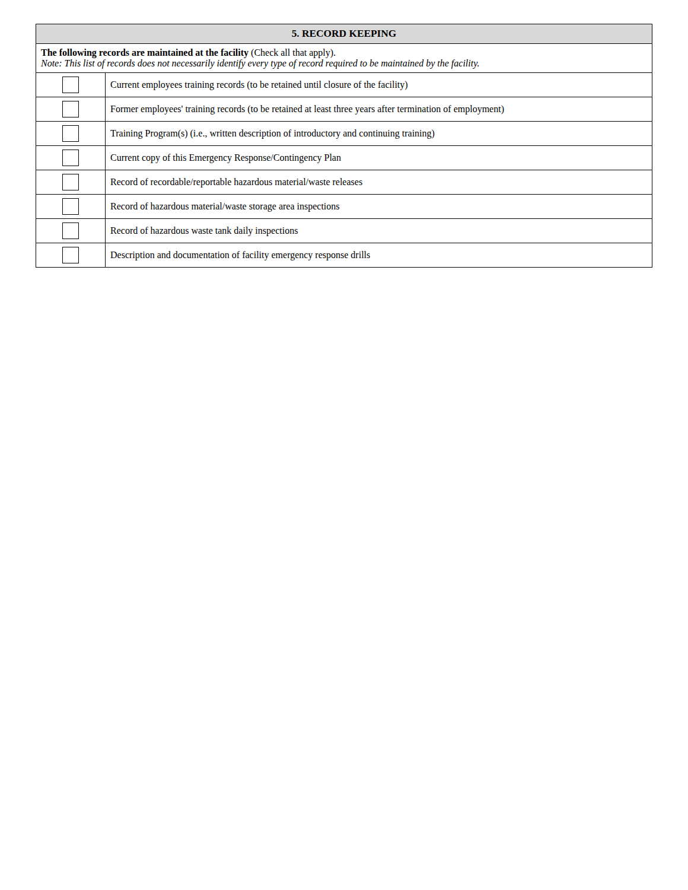| 5. RECORD KEEPING |
| --- |
| The following records are maintained at the facility (Check all that apply). Note: This list of records does not necessarily identify every type of record required to be maintained by the facility. |
| | Current employees training records (to be retained until closure of the facility) |
| | Former employees' training records (to be retained at least three years after termination of employment) |
| | Training Program(s) (i.e., written description of introductory and continuing training) |
| | Current copy of this Emergency Response/Contingency Plan |
| | Record of recordable/reportable hazardous material/waste releases |
| | Record of hazardous material/waste storage area inspections |
| | Record of hazardous waste tank daily inspections |
| | Description and documentation of facility emergency response drills |